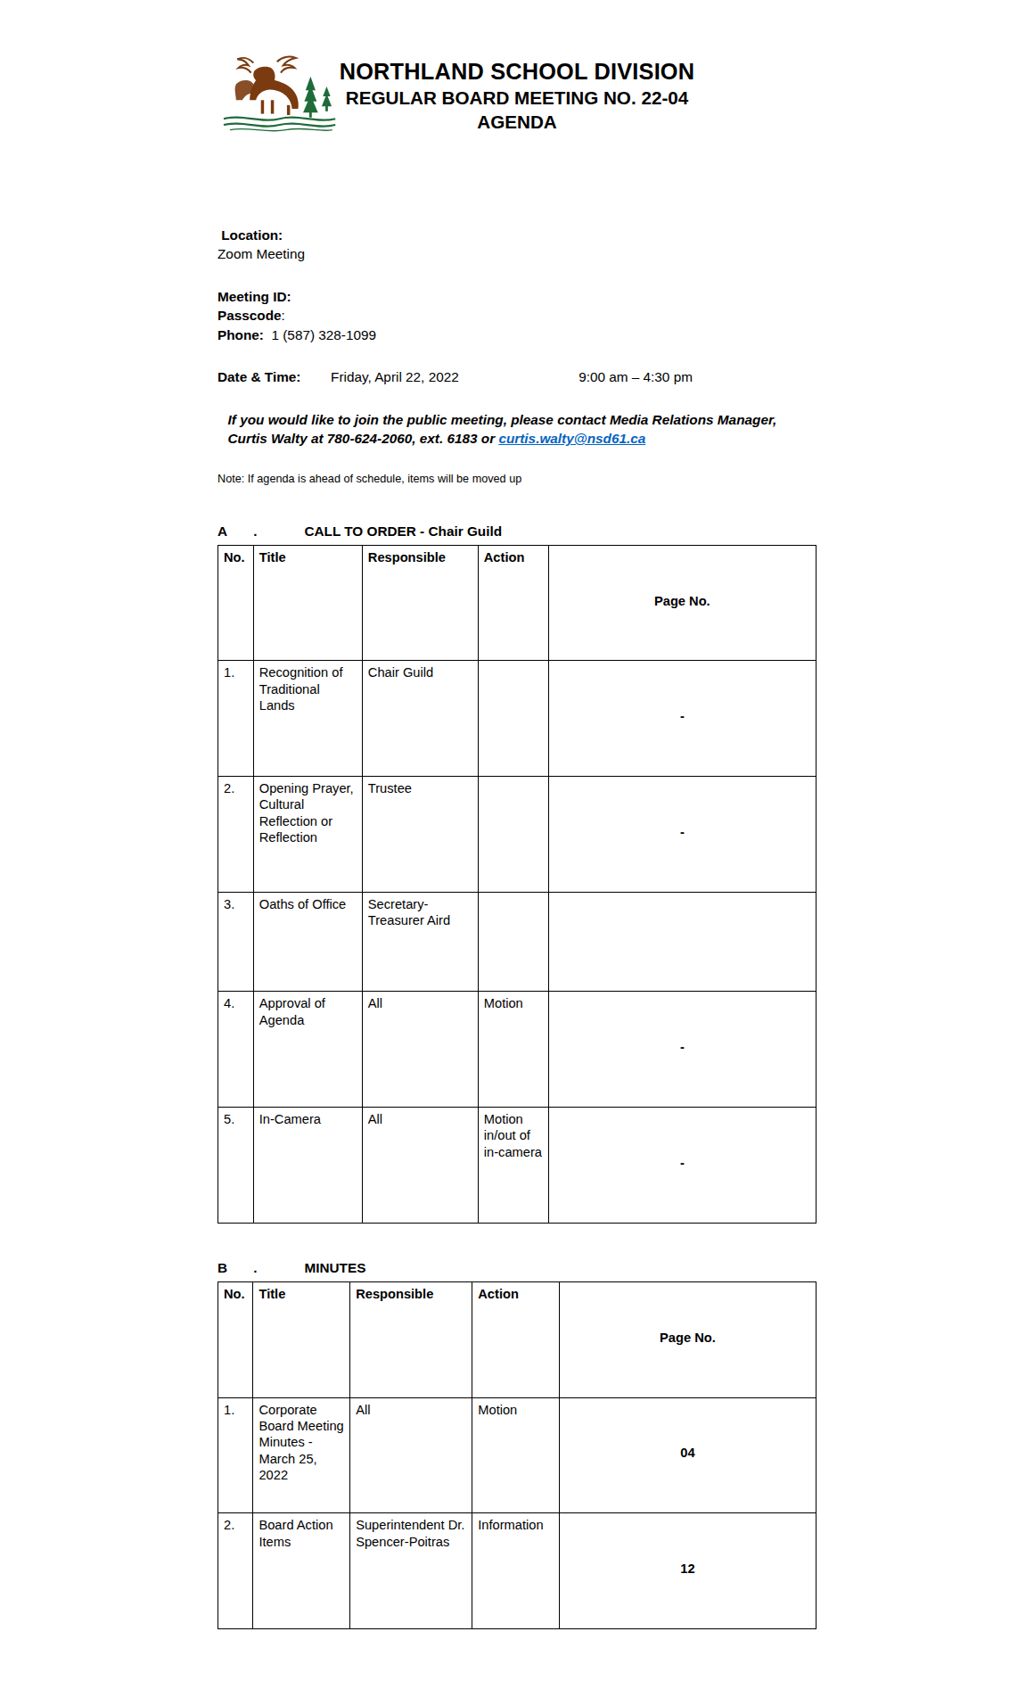NORTHLAND SCHOOL DIVISION
REGULAR BOARD MEETING NO. 22-04
AGENDA
Location:
Zoom Meeting
Meeting ID:
Passcode:
Phone: 1 (587) 328-1099
Date & Time: Friday, April 22, 2022 9:00 am – 4:30 pm
If you would like to join the public meeting, please contact Media Relations Manager, Curtis Walty at 780-624-2060, ext. 6183 or curtis.walty@nsd61.ca
Note: If agenda is ahead of schedule, items will be moved up
A. CALL TO ORDER - Chair Guild
| No. | Title | Responsible | Action | Page No. |
| --- | --- | --- | --- | --- |
| 1. | Recognition of Traditional Lands | Chair Guild | | - |
| 2. | Opening Prayer, Cultural Reflection or Reflection | Trustee | | - |
| 3. | Oaths of Office | Secretary-Treasurer Aird | | |
| 4. | Approval of Agenda | All | Motion | - |
| 5. | In-Camera | All | Motion in/out of in-camera | - |
B. MINUTES
| No. | Title | Responsible | Action | Page No. |
| --- | --- | --- | --- | --- |
| 1. | Corporate Board Meeting Minutes - March 25, 2022 | All | Motion | 04 |
| 2. | Board Action Items | Superintendent Dr. Spencer-Poitras | Information | 12 |